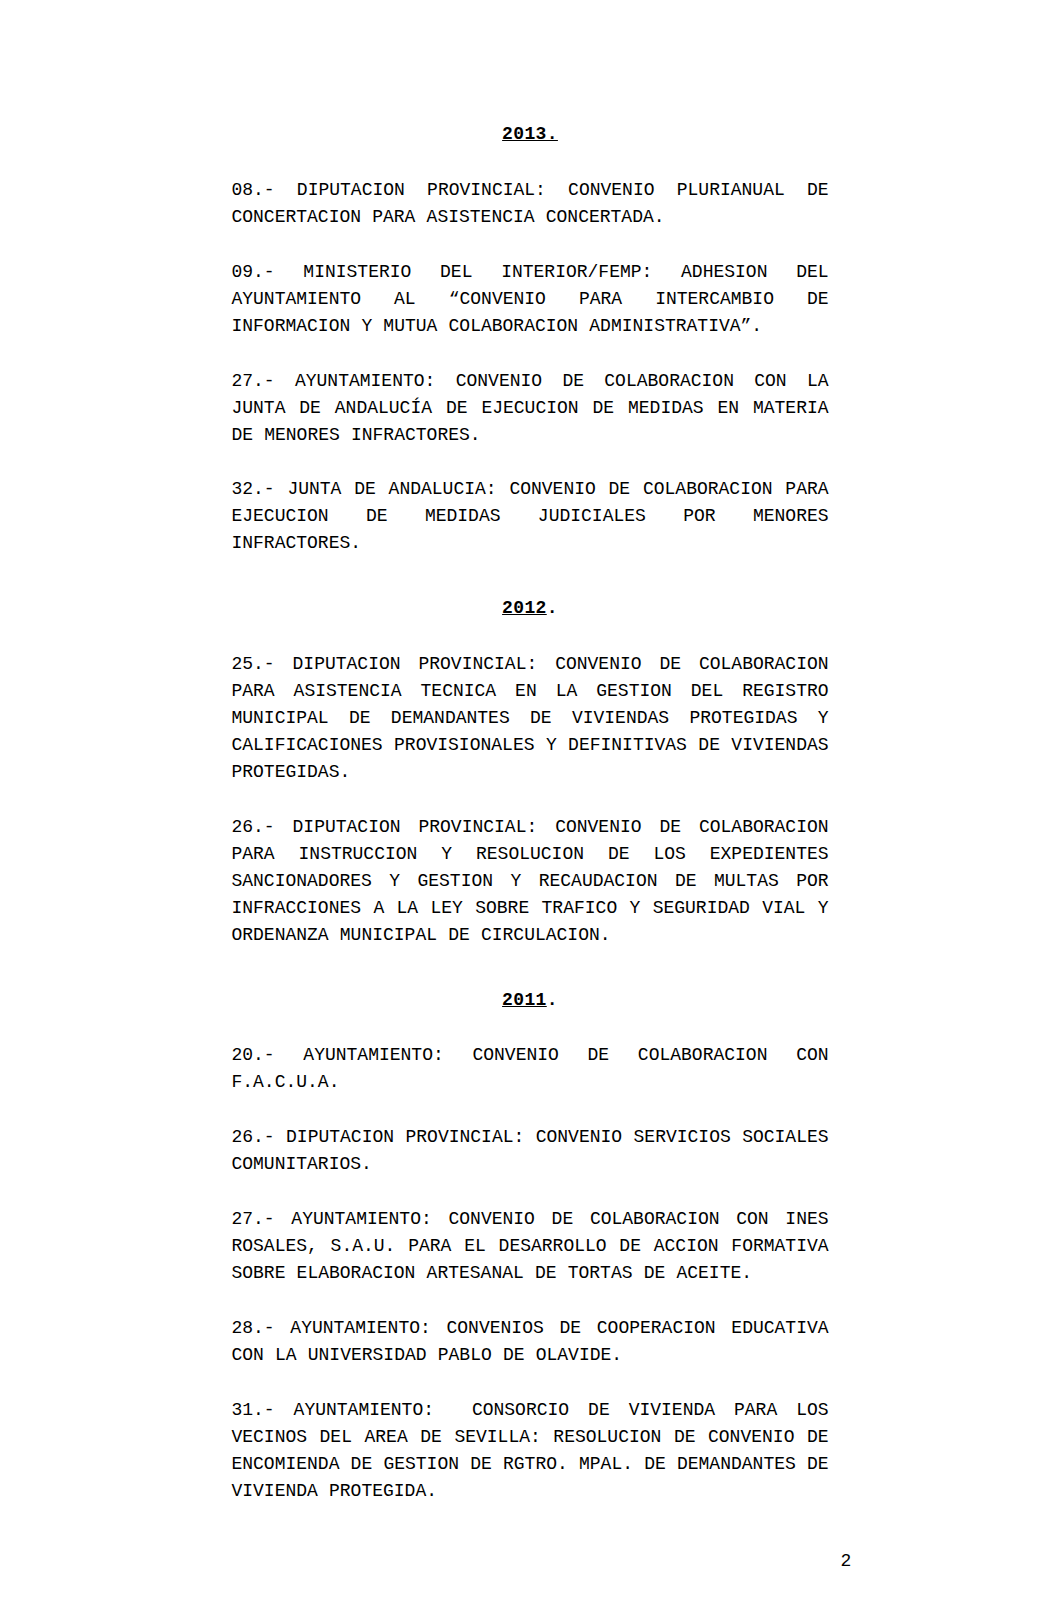2013.
08.- DIPUTACION PROVINCIAL: CONVENIO PLURIANUAL DE CONCERTACION PARA ASISTENCIA CONCERTADA.
09.- MINISTERIO DEL INTERIOR/FEMP: ADHESION DEL AYUNTAMIENTO AL “CONVENIO PARA INTERCAMBIO DE INFORMACION Y MUTUA COLABORACION ADMINISTRATIVA”.
27.- AYUNTAMIENTO: CONVENIO DE COLABORACION CON LA JUNTA DE ANDALUCÍA DE EJECUCION DE MEDIDAS EN MATERIA DE MENORES INFRACTORES.
32.- JUNTA DE ANDALUCIA: CONVENIO DE COLABORACION PARA EJECUCION DE MEDIDAS JUDICIALES POR MENORES INFRACTORES.
2012.
25.- DIPUTACION PROVINCIAL: CONVENIO DE COLABORACION PARA ASISTENCIA TECNICA EN LA GESTION DEL REGISTRO MUNICIPAL DE DEMANDANTES DE VIVIENDAS PROTEGIDAS Y CALIFICACIONES PROVISIONALES Y DEFINITIVAS DE VIVIENDAS PROTEGIDAS.
26.- DIPUTACION PROVINCIAL: CONVENIO DE COLABORACION PARA INSTRUCCION Y RESOLUCION DE LOS EXPEDIENTES SANCIONADORES Y GESTION Y RECAUDACION DE MULTAS POR INFRACCIONES A LA LEY SOBRE TRAFICO Y SEGURIDAD VIAL Y ORDENANZA MUNICIPAL DE CIRCULACION.
2011.
20.- AYUNTAMIENTO: CONVENIO DE COLABORACION CON F.A.C.U.A.
26.- DIPUTACION PROVINCIAL: CONVENIO SERVICIOS SOCIALES COMUNITARIOS.
27.- AYUNTAMIENTO: CONVENIO DE COLABORACION CON INES ROSALES, S.A.U. PARA EL DESARROLLO DE ACCION FORMATIVA SOBRE ELABORACION ARTESANAL DE TORTAS DE ACEITE.
28.- AYUNTAMIENTO: CONVENIOS DE COOPERACION EDUCATIVA CON LA UNIVERSIDAD PABLO DE OLAVIDE.
31.- AYUNTAMIENTO: CONSORCIO DE VIVIENDA PARA LOS VECINOS DEL AREA DE SEVILLA: RESOLUCION DE CONVENIO DE ENCOMIENDA DE GESTION DE RGTRO. MPAL. DE DEMANDANTES DE VIVIENDA PROTEGIDA.
2